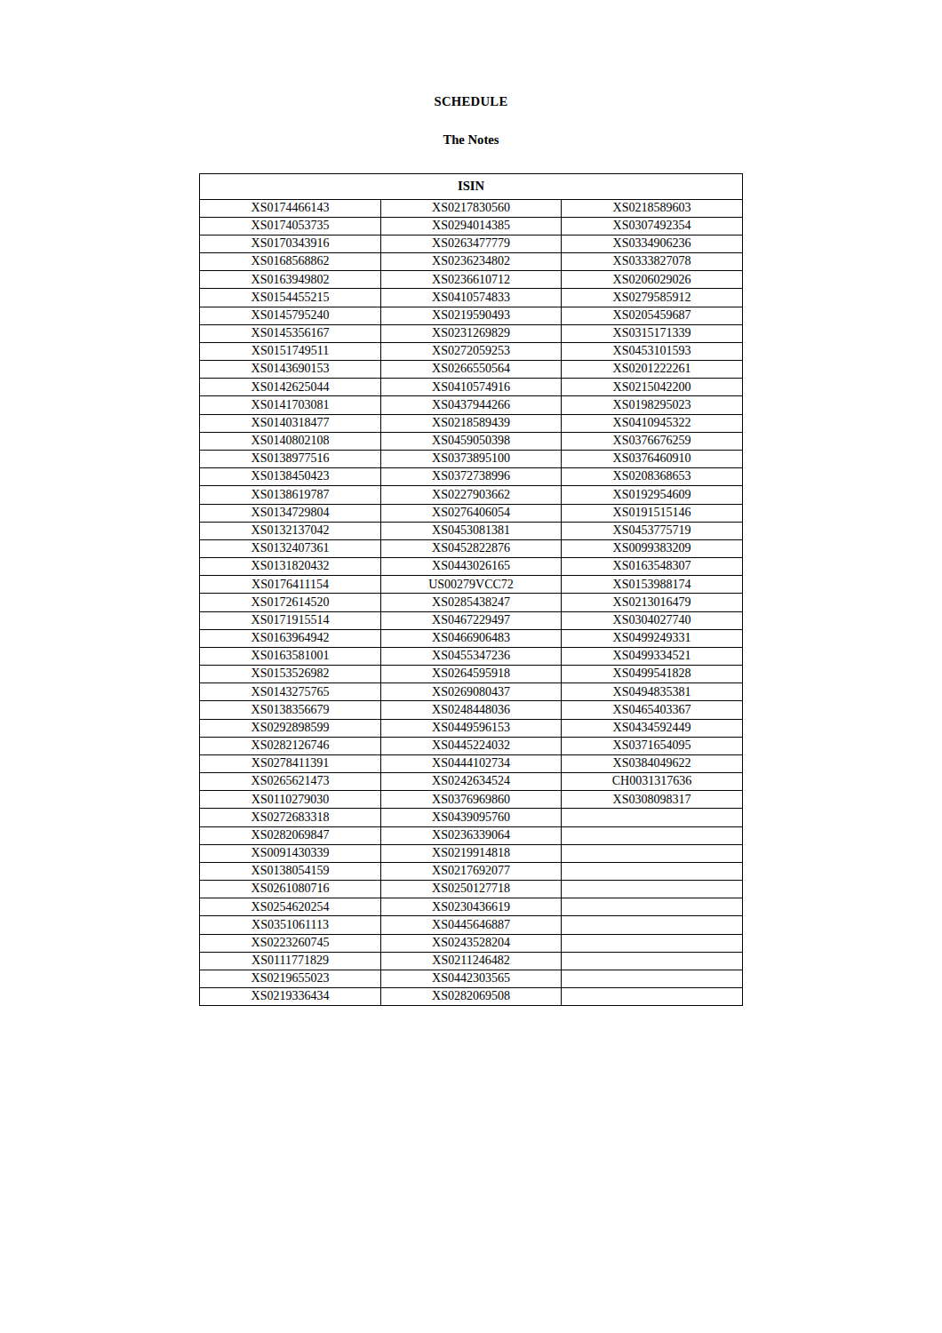SCHEDULE
The Notes
| ISIN |
| --- |
| XS0174466143 | XS0217830560 | XS0218589603 |
| XS0174053735 | XS0294014385 | XS0307492354 |
| XS0170343916 | XS0263477779 | XS0334906236 |
| XS0168568862 | XS0236234802 | XS0333827078 |
| XS0163949802 | XS0236610712 | XS0206029026 |
| XS0154455215 | XS0410574833 | XS0279585912 |
| XS0145795240 | XS0219590493 | XS0205459687 |
| XS0145356167 | XS0231269829 | XS0315171339 |
| XS0151749511 | XS0272059253 | XS0453101593 |
| XS0143690153 | XS0266550564 | XS0201222261 |
| XS0142625044 | XS0410574916 | XS0215042200 |
| XS0141703081 | XS0437944266 | XS0198295023 |
| XS0140318477 | XS0218589439 | XS0410945322 |
| XS0140802108 | XS0459050398 | XS0376676259 |
| XS0138977516 | XS0373895100 | XS0376460910 |
| XS0138450423 | XS0372738996 | XS0208368653 |
| XS0138619787 | XS0227903662 | XS0192954609 |
| XS0134729804 | XS0276406054 | XS0191515146 |
| XS0132137042 | XS0453081381 | XS0453775719 |
| XS0132407361 | XS0452822876 | XS0099383209 |
| XS0131820432 | XS0443026165 | XS0163548307 |
| XS0176411154 | US00279VCC72 | XS0153988174 |
| XS0172614520 | XS0285438247 | XS0213016479 |
| XS0171915514 | XS0467229497 | XS0304027740 |
| XS0163964942 | XS0466906483 | XS0499249331 |
| XS0163581001 | XS0455347236 | XS0499334521 |
| XS0153526982 | XS0264595918 | XS0499541828 |
| XS0143275765 | XS0269080437 | XS0494835381 |
| XS0138356679 | XS0248448036 | XS0465403367 |
| XS0292898599 | XS0449596153 | XS0434592449 |
| XS0282126746 | XS0445224032 | XS0371654095 |
| XS0278411391 | XS0444102734 | XS0384049622 |
| XS0265621473 | XS0242634524 | CH0031317636 |
| XS0110279030 | XS0376969860 | XS0308098317 |
| XS0272683318 | XS0439095760 | |
| XS0282069847 | XS0236339064 | |
| XS0091430339 | XS0219914818 | |
| XS0138054159 | XS0217692077 | |
| XS0261080716 | XS0250127718 | |
| XS0254620254 | XS0230436619 | |
| XS0351061113 | XS0445646887 | |
| XS0223260745 | XS0243528204 | |
| XS0111771829 | XS0211246482 | |
| XS0219655023 | XS0442303565 | |
| XS0219336434 | XS0282069508 | |